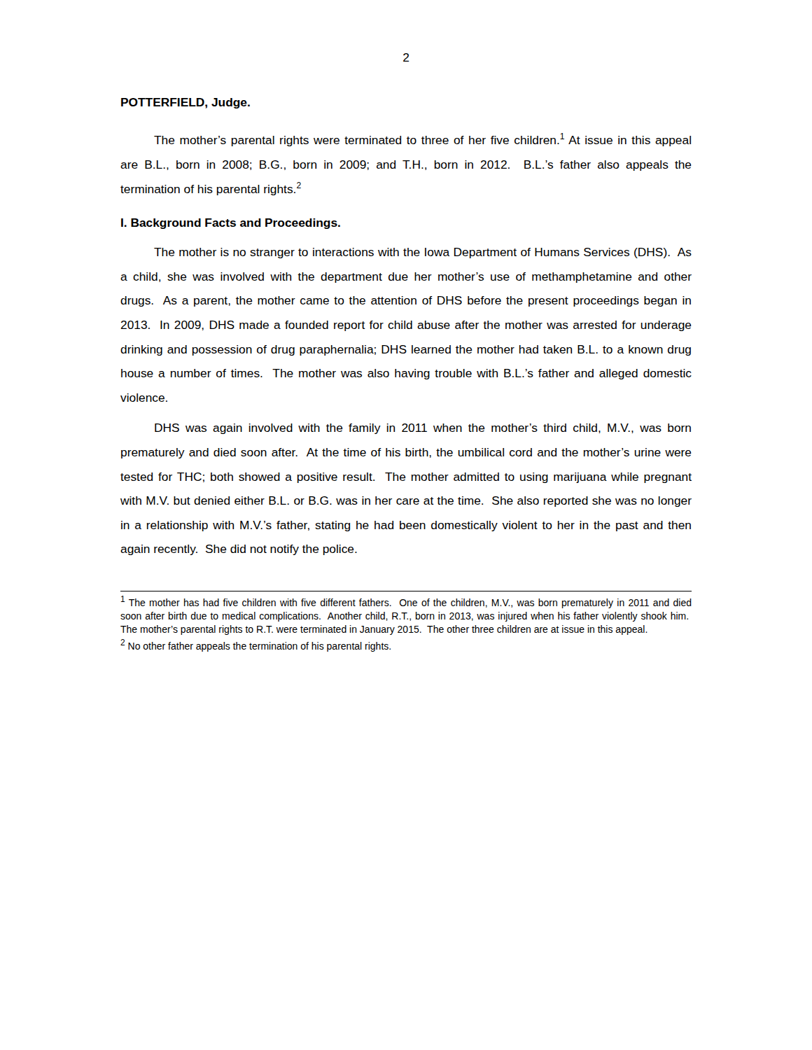2
POTTERFIELD, Judge.
The mother’s parental rights were terminated to three of her five children.1 At issue in this appeal are B.L., born in 2008; B.G., born in 2009; and T.H., born in 2012. B.L.’s father also appeals the termination of his parental rights.2
I. Background Facts and Proceedings.
The mother is no stranger to interactions with the Iowa Department of Humans Services (DHS). As a child, she was involved with the department due her mother’s use of methamphetamine and other drugs. As a parent, the mother came to the attention of DHS before the present proceedings began in 2013. In 2009, DHS made a founded report for child abuse after the mother was arrested for underage drinking and possession of drug paraphernalia; DHS learned the mother had taken B.L. to a known drug house a number of times. The mother was also having trouble with B.L.’s father and alleged domestic violence.
DHS was again involved with the family in 2011 when the mother’s third child, M.V., was born prematurely and died soon after. At the time of his birth, the umbilical cord and the mother’s urine were tested for THC; both showed a positive result. The mother admitted to using marijuana while pregnant with M.V. but denied either B.L. or B.G. was in her care at the time. She also reported she was no longer in a relationship with M.V.’s father, stating he had been domestically violent to her in the past and then again recently. She did not notify the police.
1 The mother has had five children with five different fathers. One of the children, M.V., was born prematurely in 2011 and died soon after birth due to medical complications. Another child, R.T., born in 2013, was injured when his father violently shook him. The mother’s parental rights to R.T. were terminated in January 2015. The other three children are at issue in this appeal.
2 No other father appeals the termination of his parental rights.